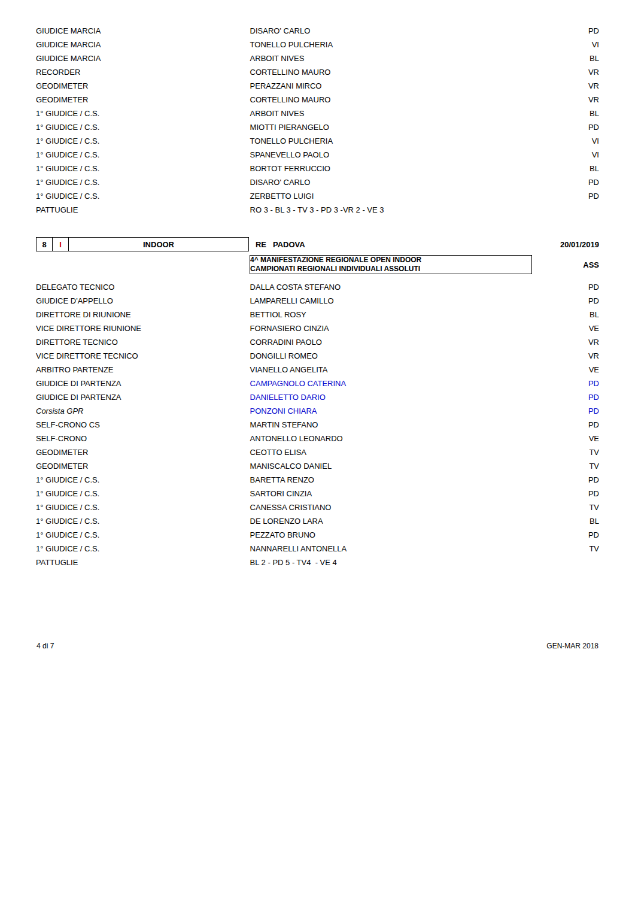| GIUDICE MARCIA | DISARO' CARLO | PD |
| GIUDICE MARCIA | TONELLO PULCHERIA | VI |
| GIUDICE MARCIA | ARBOIT NIVES | BL |
| RECORDER | CORTELLINO MAURO | VR |
| GEODIMETER | PERAZZANI MIRCO | VR |
| GEODIMETER | CORTELLINO MAURO | VR |
| 1° GIUDICE / C.S. | ARBOIT NIVES | BL |
| 1° GIUDICE / C.S. | MIOTTI PIERANGELO | PD |
| 1° GIUDICE / C.S. | TONELLO PULCHERIA | VI |
| 1° GIUDICE / C.S. | SPANEVELLO PAOLO | VI |
| 1° GIUDICE / C.S. | BORTOT FERRUCCIO | BL |
| 1° GIUDICE / C.S. | DISARO' CARLO | PD |
| 1° GIUDICE / C.S. | ZERBETTO LUIGI | PD |
| PATTUGLIE | RO 3 - BL 3 - TV 3 - PD 3 -VR 2 - VE 3 |
| 8 | I | INDOOR | RE | PADOVA | 20/01/2019 |
| | 4^ MANIFESTAZIONE REGIONALE OPEN INDOOR CAMPIONATI REGIONALI INDIVIDUALI ASSOLUTI | ASS |
| DELEGATO TECNICO | DALLA COSTA STEFANO | PD |
| GIUDICE D'APPELLO | LAMPARELLI CAMILLO | PD |
| DIRETTORE DI RIUNIONE | BETTIOL ROSY | BL |
| VICE DIRETTORE RIUNIONE | FORNASIERO CINZIA | VE |
| DIRETTORE TECNICO | CORRADINI PAOLO | VR |
| VICE DIRETTORE TECNICO | DONGILLI ROMEO | VR |
| ARBITRO PARTENZE | VIANELLO ANGELITA | VE |
| GIUDICE DI PARTENZA | CAMPAGNOLO CATERINA | PD |
| GIUDICE DI PARTENZA | DANIELETTO DARIO | PD |
| Corsista GPR | PONZONI CHIARA | PD |
| SELF-CRONO CS | MARTIN STEFANO | PD |
| SELF-CRONO | ANTONELLO LEONARDO | VE |
| GEODIMETER | CEOTTO ELISA | TV |
| GEODIMETER | MANISCALCO DANIEL | TV |
| 1° GIUDICE / C.S. | BARETTA RENZO | PD |
| 1° GIUDICE / C.S. | SARTORI CINZIA | PD |
| 1° GIUDICE / C.S. | CANESSA CRISTIANO | TV |
| 1° GIUDICE / C.S. | DE LORENZO LARA | BL |
| 1° GIUDICE / C.S. | PEZZATO BRUNO | PD |
| 1° GIUDICE / C.S. | NANNARELLI ANTONELLA | TV |
| PATTUGLIE | BL 2 - PD 5 - TV4 - VE 4 |
| 4 di 7 | GEN-MAR 2018 |